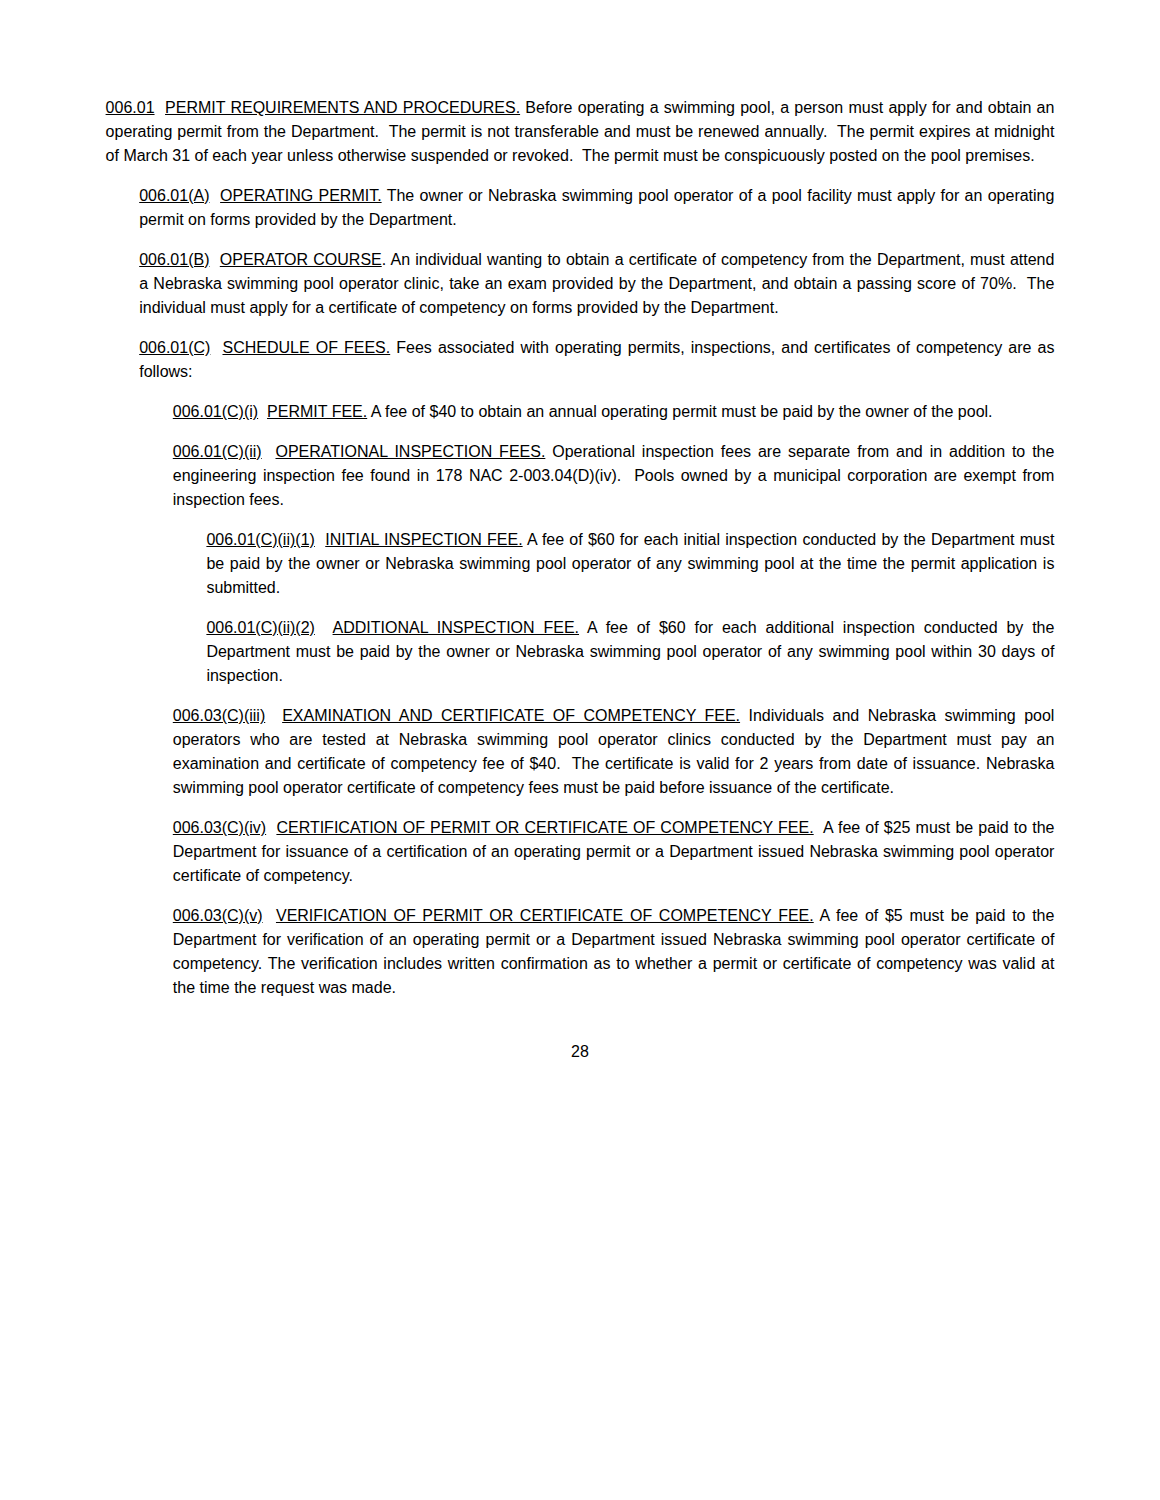006.01 PERMIT REQUIREMENTS AND PROCEDURES. Before operating a swimming pool, a person must apply for and obtain an operating permit from the Department. The permit is not transferable and must be renewed annually. The permit expires at midnight of March 31 of each year unless otherwise suspended or revoked. The permit must be conspicuously posted on the pool premises.
006.01(A) OPERATING PERMIT. The owner or Nebraska swimming pool operator of a pool facility must apply for an operating permit on forms provided by the Department.
006.01(B) OPERATOR COURSE. An individual wanting to obtain a certificate of competency from the Department, must attend a Nebraska swimming pool operator clinic, take an exam provided by the Department, and obtain a passing score of 70%. The individual must apply for a certificate of competency on forms provided by the Department.
006.01(C) SCHEDULE OF FEES. Fees associated with operating permits, inspections, and certificates of competency are as follows:
006.01(C)(i) PERMIT FEE. A fee of $40 to obtain an annual operating permit must be paid by the owner of the pool.
006.01(C)(ii) OPERATIONAL INSPECTION FEES. Operational inspection fees are separate from and in addition to the engineering inspection fee found in 178 NAC 2-003.04(D)(iv). Pools owned by a municipal corporation are exempt from inspection fees.
006.01(C)(ii)(1) INITIAL INSPECTION FEE. A fee of $60 for each initial inspection conducted by the Department must be paid by the owner or Nebraska swimming pool operator of any swimming pool at the time the permit application is submitted.
006.01(C)(ii)(2) ADDITIONAL INSPECTION FEE. A fee of $60 for each additional inspection conducted by the Department must be paid by the owner or Nebraska swimming pool operator of any swimming pool within 30 days of inspection.
006.03(C)(iii) EXAMINATION AND CERTIFICATE OF COMPETENCY FEE. Individuals and Nebraska swimming pool operators who are tested at Nebraska swimming pool operator clinics conducted by the Department must pay an examination and certificate of competency fee of $40. The certificate is valid for 2 years from date of issuance. Nebraska swimming pool operator certificate of competency fees must be paid before issuance of the certificate.
006.03(C)(iv) CERTIFICATION OF PERMIT OR CERTIFICATE OF COMPETENCY FEE. A fee of $25 must be paid to the Department for issuance of a certification of an operating permit or a Department issued Nebraska swimming pool operator certificate of competency.
006.03(C)(v) VERIFICATION OF PERMIT OR CERTIFICATE OF COMPETENCY FEE. A fee of $5 must be paid to the Department for verification of an operating permit or a Department issued Nebraska swimming pool operator certificate of competency. The verification includes written confirmation as to whether a permit or certificate of competency was valid at the time the request was made.
28